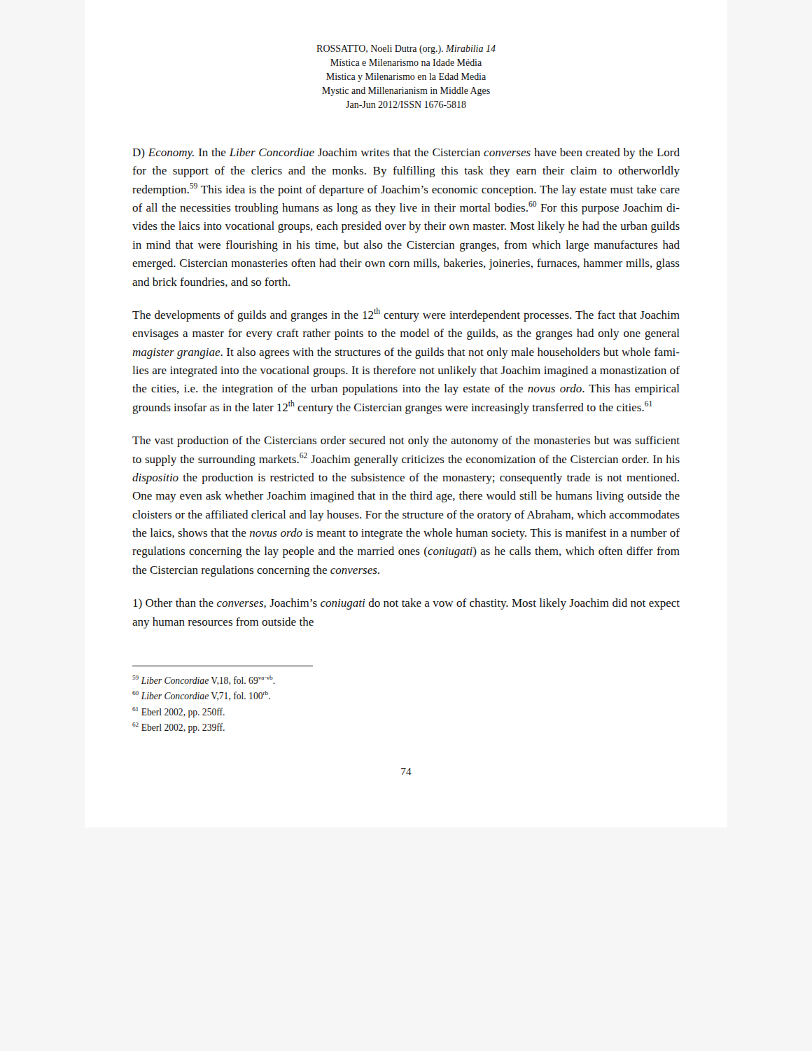ROSSATTO, Noeli Dutra (org.). Mirabilia 14 Mística e Milenarismo na Idade Média Mistica y Milenarismo en la Edad Media Mystic and Millenarianism in Middle Ages Jan-Jun 2012/ISSN 1676-5818
D) Economy. In the Liber Concordiae Joachim writes that the Cistercian converses have been created by the Lord for the support of the clerics and the monks. By fulfilling this task they earn their claim to otherworldly redemption.59 This idea is the point of departure of Joachim’s economic conception. The lay estate must take care of all the necessities troubling humans as long as they live in their mortal bodies.60 For this purpose Joachim divides the laics into vocational groups, each presided over by their own master. Most likely he had the urban guilds in mind that were flourishing in his time, but also the Cistercian granges, from which large manufactures had emerged. Cistercian monasteries often had their own corn mills, bakeries, joineries, furnaces, hammer mills, glass and brick foundries, and so forth.
The developments of guilds and granges in the 12th century were interdependent processes. The fact that Joachim envisages a master for every craft rather points to the model of the guilds, as the granges had only one general magister grangiae. It also agrees with the structures of the guilds that not only male householders but whole families are integrated into the vocational groups. It is therefore not unlikely that Joachim imagined a monastization of the cities, i.e. the integration of the urban populations into the lay estate of the novus ordo. This has empirical grounds insofar as in the later 12th century the Cistercian granges were increasingly transferred to the cities.61
The vast production of the Cistercians order secured not only the autonomy of the monasteries but was sufficient to supply the surrounding markets.62 Joachim generally criticizes the economization of the Cistercian order. In his dispositio the production is restricted to the subsistence of the monastery; consequently trade is not mentioned. One may even ask whether Joachim imagined that in the third age, there would still be humans living outside the cloisters or the affiliated clerical and lay houses. For the structure of the oratory of Abraham, which accommodates the laics, shows that the novus ordo is meant to integrate the whole human society. This is manifest in a number of regulations concerning the lay people and the married ones (coniugati) as he calls them, which often differ from the Cistercian regulations concerning the converses.
1) Other than the converses, Joachim’s coniugati do not take a vow of chastity. Most likely Joachim did not expect any human resources from outside the
59 Liber Concordiae V,18, fol. 69va-vb.
60 Liber Concordiae V,71, fol. 100rb.
61 Eberl 2002, pp. 250ff.
62 Eberl 2002, pp. 239ff.
74